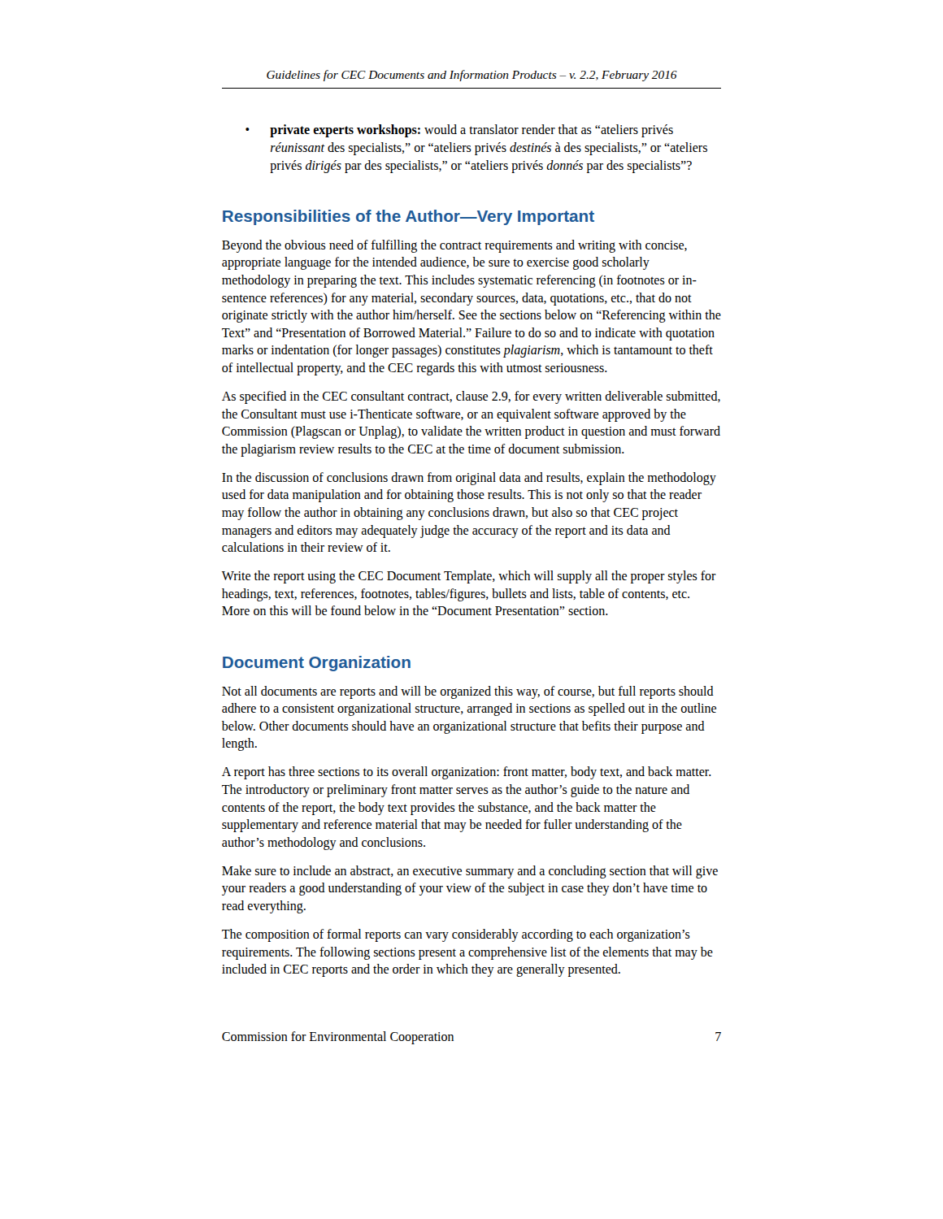Guidelines for CEC Documents and Information Products – v. 2.2, February 2016
private experts workshops: would a translator render that as “ateliers privés réunissant des specialists,” or “ateliers privés destinés à des specialists,” or “ateliers privés dirigés par des specialists,” or “ateliers privés donnés par des specialists”?
Responsibilities of the Author—Very Important
Beyond the obvious need of fulfilling the contract requirements and writing with concise, appropriate language for the intended audience, be sure to exercise good scholarly methodology in preparing the text. This includes systematic referencing (in footnotes or in-sentence references) for any material, secondary sources, data, quotations, etc., that do not originate strictly with the author him/herself. See the sections below on “Referencing within the Text” and “Presentation of Borrowed Material.” Failure to do so and to indicate with quotation marks or indentation (for longer passages) constitutes plagiarism, which is tantamount to theft of intellectual property, and the CEC regards this with utmost seriousness.
As specified in the CEC consultant contract, clause 2.9, for every written deliverable submitted, the Consultant must use i-Thenticate software, or an equivalent software approved by the Commission (Plagscan or Unplag), to validate the written product in question and must forward the plagiarism review results to the CEC at the time of document submission.
In the discussion of conclusions drawn from original data and results, explain the methodology used for data manipulation and for obtaining those results. This is not only so that the reader may follow the author in obtaining any conclusions drawn, but also so that CEC project managers and editors may adequately judge the accuracy of the report and its data and calculations in their review of it.
Write the report using the CEC Document Template, which will supply all the proper styles for headings, text, references, footnotes, tables/figures, bullets and lists, table of contents, etc. More on this will be found below in the “Document Presentation” section.
Document Organization
Not all documents are reports and will be organized this way, of course, but full reports should adhere to a consistent organizational structure, arranged in sections as spelled out in the outline below. Other documents should have an organizational structure that befits their purpose and length.
A report has three sections to its overall organization: front matter, body text, and back matter. The introductory or preliminary front matter serves as the author’s guide to the nature and contents of the report, the body text provides the substance, and the back matter the supplementary and reference material that may be needed for fuller understanding of the author’s methodology and conclusions.
Make sure to include an abstract, an executive summary and a concluding section that will give your readers a good understanding of your view of the subject in case they don’t have time to read everything.
The composition of formal reports can vary considerably according to each organization’s requirements. The following sections present a comprehensive list of the elements that may be included in CEC reports and the order in which they are generally presented.
Commission for Environmental Cooperation 7